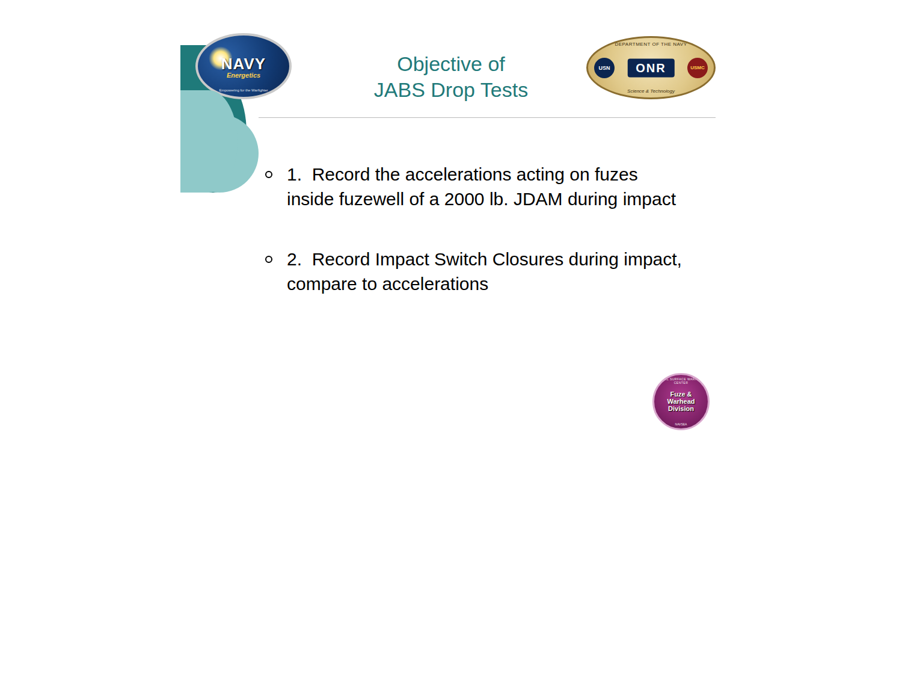NAVY
Energetics
Empowering for the Warfighter
DEPARTMENT OF THE NAVY
USN
ONR
USMC
Science & Technology
Objective of
JABS Drop Tests
1. Record the accelerations acting on fuzes inside fuzewell of a 2000 lb. JDAM during impact
2. Record Impact Switch Closures during impact, compare to accelerations
NAVAL SURFACE WARFARE CENTER
Fuze &
Warhead
Division
NAVSEA